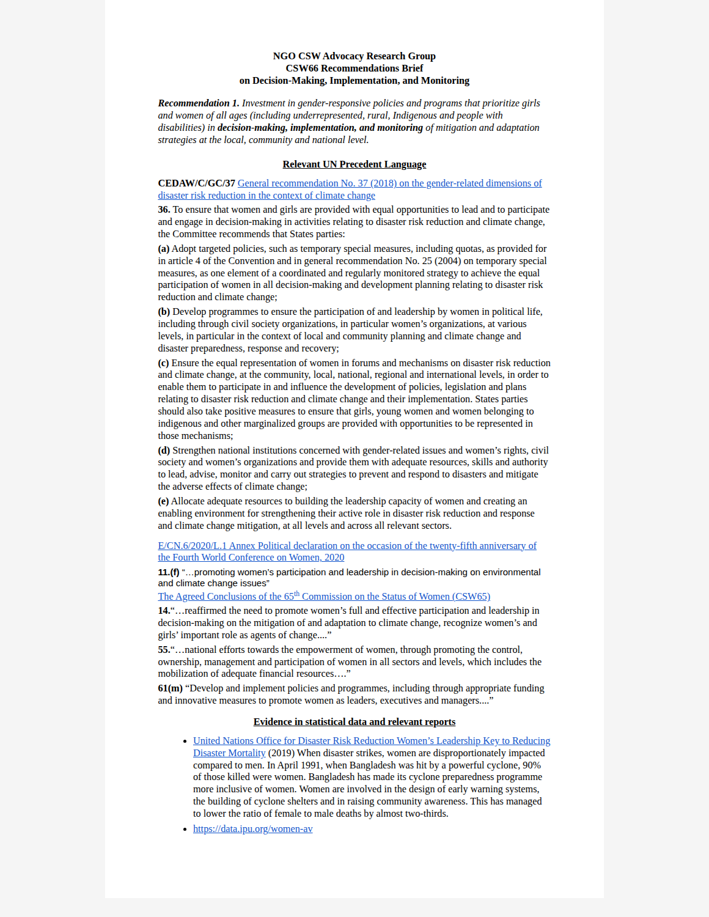NGO CSW Advocacy Research Group
CSW66 Recommendations Brief
on Decision-Making, Implementation, and Monitoring
Recommendation 1. Investment in gender-responsive policies and programs that prioritize girls and women of all ages (including underrepresented, rural, Indigenous and people with disabilities) in decision-making, implementation, and monitoring of mitigation and adaptation strategies at the local, community and national level.
Relevant UN Precedent Language
CEDAW/C/GC/37 General recommendation No. 37 (2018) on the gender-related dimensions of disaster risk reduction in the context of climate change
36. To ensure that women and girls are provided with equal opportunities to lead and to participate and engage in decision-making in activities relating to disaster risk reduction and climate change, the Committee recommends that States parties:
(a) Adopt targeted policies, such as temporary special measures, including quotas, as provided for in article 4 of the Convention and in general recommendation No. 25 (2004) on temporary special measures, as one element of a coordinated and regularly monitored strategy to achieve the equal participation of women in all decision-making and development planning relating to disaster risk reduction and climate change;
(b) Develop programmes to ensure the participation of and leadership by women in political life, including through civil society organizations, in particular women’s organizations, at various levels, in particular in the context of local and community planning and climate change and disaster preparedness, response and recovery;
(c) Ensure the equal representation of women in forums and mechanisms on disaster risk reduction and climate change, at the community, local, national, regional and international levels, in order to enable them to participate in and influence the development of policies, legislation and plans relating to disaster risk reduction and climate change and their implementation. States parties should also take positive measures to ensure that girls, young women and women belonging to indigenous and other marginalized groups are provided with opportunities to be represented in those mechanisms;
(d) Strengthen national institutions concerned with gender-related issues and women’s rights, civil society and women’s organizations and provide them with adequate resources, skills and authority to lead, advise, monitor and carry out strategies to prevent and respond to disasters and mitigate the adverse effects of climate change;
(e) Allocate adequate resources to building the leadership capacity of women and creating an enabling environment for strengthening their active role in disaster risk reduction and response and climate change mitigation, at all levels and across all relevant sectors.
E/CN.6/2020/L.1 Annex Political declaration on the occasion of the twenty-fifth anniversary of the Fourth World Conference on Women, 2020
11.(f) “…promoting women’s participation and leadership in decision-making on environmental and climate change issues”
The Agreed Conclusions of the 65th Commission on the Status of Women (CSW65)
14.“…reaffirmed the need to promote women’s full and effective participation and leadership in decision-making on the mitigation of and adaptation to climate change, recognize women’s and girls’ important role as agents of change....”
55.“…national efforts towards the empowerment of women, through promoting the control, ownership, management and participation of women in all sectors and levels, which includes the mobilization of adequate financial resources….”
61(m) “Develop and implement policies and programmes, including through appropriate funding and innovative measures to promote women as leaders, executives and managers....”
Evidence in statistical data and relevant reports
United Nations Office for Disaster Risk Reduction Women’s Leadership Key to Reducing Disaster Mortality (2019) When disaster strikes, women are disproportionately impacted compared to men. In April 1991, when Bangladesh was hit by a powerful cyclone, 90% of those killed were women. Bangladesh has made its cyclone preparedness programme more inclusive of women. Women are involved in the design of early warning systems, the building of cyclone shelters and in raising community awareness. This has managed to lower the ratio of female to male deaths by almost two-thirds.
https://data.ipu.org/women-av